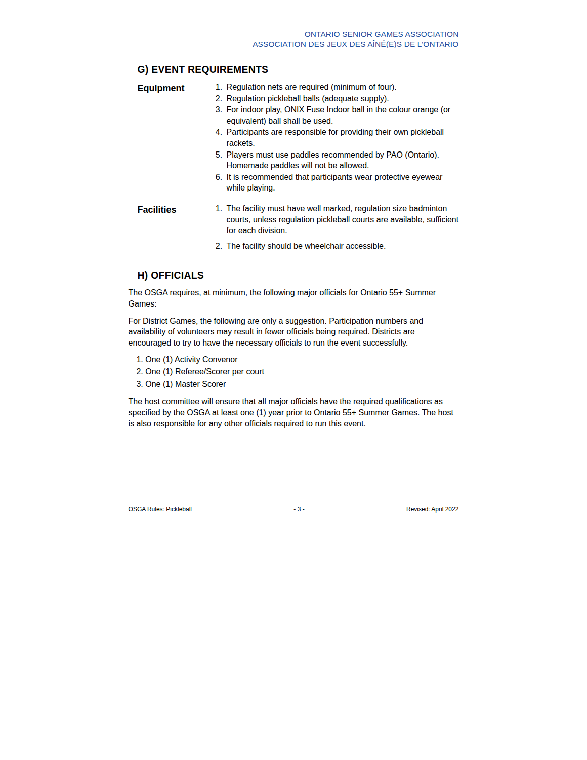ONTARIO SENIOR GAMES ASSOCIATION
ASSOCIATION DES JEUX DES AÎNÉ(E)S DE L’ONTARIO
G) EVENT REQUIREMENTS
Equipment
Regulation nets are required (minimum of four).
Regulation pickleball balls (adequate supply).
For indoor play, ONIX Fuse Indoor ball in the colour orange (or equivalent) ball shall be used.
Participants are responsible for providing their own pickleball rackets.
Players must use paddles recommended by PAO (Ontario).
Homemade paddles will not be allowed.
It is recommended that participants wear protective eyewear while playing.
Facilities
The facility must have well marked, regulation size badminton courts, unless regulation pickleball courts are available, sufficient for each division.
The facility should be wheelchair accessible.
H) OFFICIALS
The OSGA requires, at minimum, the following major officials for Ontario 55+ Summer Games:
For District Games, the following are only a suggestion. Participation numbers and availability of volunteers may result in fewer officials being required. Districts are encouraged to try to have the necessary officials to run the event successfully.
One (1) Activity Convenor
One (1) Referee/Scorer per court
One (1) Master Scorer
The host committee will ensure that all major officials have the required qualifications as specified by the OSGA at least one (1) year prior to Ontario 55+ Summer Games. The host is also responsible for any other officials required to run this event.
OSGA Rules: Pickleball
- 3 -
Revised: April 2022